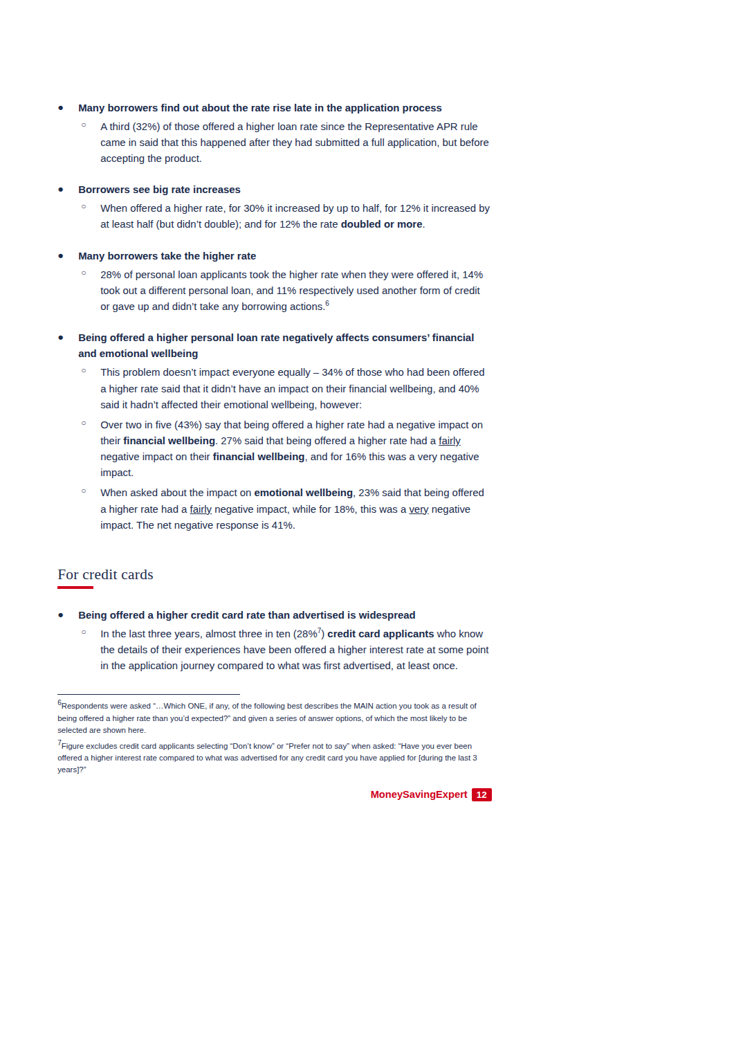Many borrowers find out about the rate rise late in the application process
A third (32%) of those offered a higher loan rate since the Representative APR rule came in said that this happened after they had submitted a full application, but before accepting the product.
Borrowers see big rate increases
When offered a higher rate, for 30% it increased by up to half, for 12% it increased by at least half (but didn’t double); and for 12% the rate doubled or more.
Many borrowers take the higher rate
28% of personal loan applicants took the higher rate when they were offered it, 14% took out a different personal loan, and 11% respectively used another form of credit or gave up and didn’t take any borrowing actions.6
Being offered a higher personal loan rate negatively affects consumers’ financial and emotional wellbeing
This problem doesn’t impact everyone equally – 34% of those who had been offered a higher rate said that it didn’t have an impact on their financial wellbeing, and 40% said it hadn’t affected their emotional wellbeing, however:
Over two in five (43%) say that being offered a higher rate had a negative impact on their financial wellbeing. 27% said that being offered a higher rate had a fairly negative impact on their financial wellbeing, and for 16% this was a very negative impact.
When asked about the impact on emotional wellbeing, 23% said that being offered a higher rate had a fairly negative impact, while for 18%, this was a very negative impact. The net negative response is 41%.
For credit cards
Being offered a higher credit card rate than advertised is widespread
In the last three years, almost three in ten (28%7) credit card applicants who know the details of their experiences have been offered a higher interest rate at some point in the application journey compared to what was first advertised, at least once.
6Respondents were asked “…Which ONE, if any, of the following best describes the MAIN action you took as a result of being offered a higher rate than you’d expected?” and given a series of answer options, of which the most likely to be selected are shown here.
7Figure excludes credit card applicants selecting “Don’t know” or “Prefer not to say” when asked: “Have you ever been offered a higher interest rate compared to what was advertised for any credit card you have applied for [during the last 3 years]?”
MoneySavingExpert 12